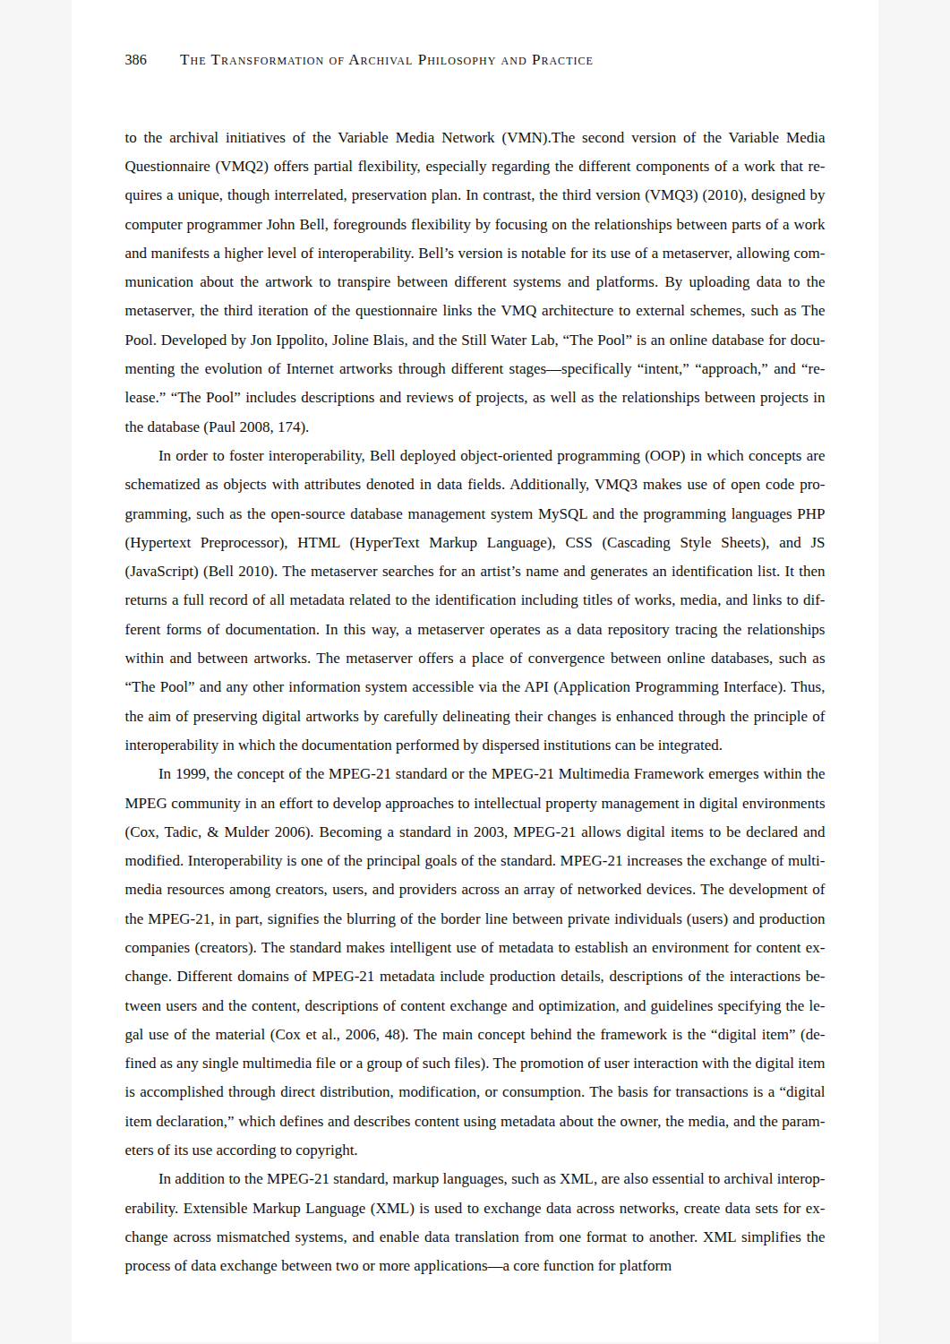386
The Transformation of Archival Philosophy and Practice
to the archival initiatives of the Variable Media Network (VMN).The second version of the Variable Media Questionnaire (VMQ2) offers partial flexibility, especially regarding the different components of a work that requires a unique, though interrelated, preservation plan. In contrast, the third version (VMQ3) (2010), designed by computer programmer John Bell, foregrounds flexibility by focusing on the relationships between parts of a work and manifests a higher level of interoperability. Bell’s version is notable for its use of a metaserver, allowing communication about the artwork to transpire between different systems and platforms. By uploading data to the metaserver, the third iteration of the questionnaire links the VMQ architecture to external schemes, such as The Pool. Developed by Jon Ippolito, Joline Blais, and the Still Water Lab, “The Pool” is an online database for documenting the evolution of Internet artworks through different stages—specifically “intent,” “approach,” and “release.” “The Pool” includes descriptions and reviews of projects, as well as the relationships between projects in the database (Paul 2008, 174).
In order to foster interoperability, Bell deployed object-oriented programming (OOP) in which concepts are schematized as objects with attributes denoted in data fields. Additionally, VMQ3 makes use of open code programming, such as the open-source database management system MySQL and the programming languages PHP (Hypertext Preprocessor), HTML (HyperText Markup Language), CSS (Cascading Style Sheets), and JS (JavaScript) (Bell 2010). The metaserver searches for an artist’s name and generates an identification list. It then returns a full record of all metadata related to the identification including titles of works, media, and links to different forms of documentation. In this way, a metaserver operates as a data repository tracing the relationships within and between artworks. The metaserver offers a place of convergence between online databases, such as “The Pool” and any other information system accessible via the API (Application Programming Interface). Thus, the aim of preserving digital artworks by carefully delineating their changes is enhanced through the principle of interoperability in which the documentation performed by dispersed institutions can be integrated.
In 1999, the concept of the MPEG-21 standard or the MPEG-21 Multimedia Framework emerges within the MPEG community in an effort to develop approaches to intellectual property management in digital environments (Cox, Tadic, & Mulder 2006). Becoming a standard in 2003, MPEG-21 allows digital items to be declared and modified. Interoperability is one of the principal goals of the standard. MPEG-21 increases the exchange of multimedia resources among creators, users, and providers across an array of networked devices. The development of the MPEG-21, in part, signifies the blurring of the border line between private individuals (users) and production companies (creators). The standard makes intelligent use of metadata to establish an environment for content exchange. Different domains of MPEG-21 metadata include production details, descriptions of the interactions between users and the content, descriptions of content exchange and optimization, and guidelines specifying the legal use of the material (Cox et al., 2006, 48). The main concept behind the framework is the “digital item” (defined as any single multimedia file or a group of such files). The promotion of user interaction with the digital item is accomplished through direct distribution, modification, or consumption. The basis for transactions is a “digital item declaration,” which defines and describes content using metadata about the owner, the media, and the parameters of its use according to copyright.
In addition to the MPEG-21 standard, markup languages, such as XML, are also essential to archival interoperability. Extensible Markup Language (XML) is used to exchange data across networks, create data sets for exchange across mismatched systems, and enable data translation from one format to another. XML simplifies the process of data exchange between two or more applications—a core function for platform